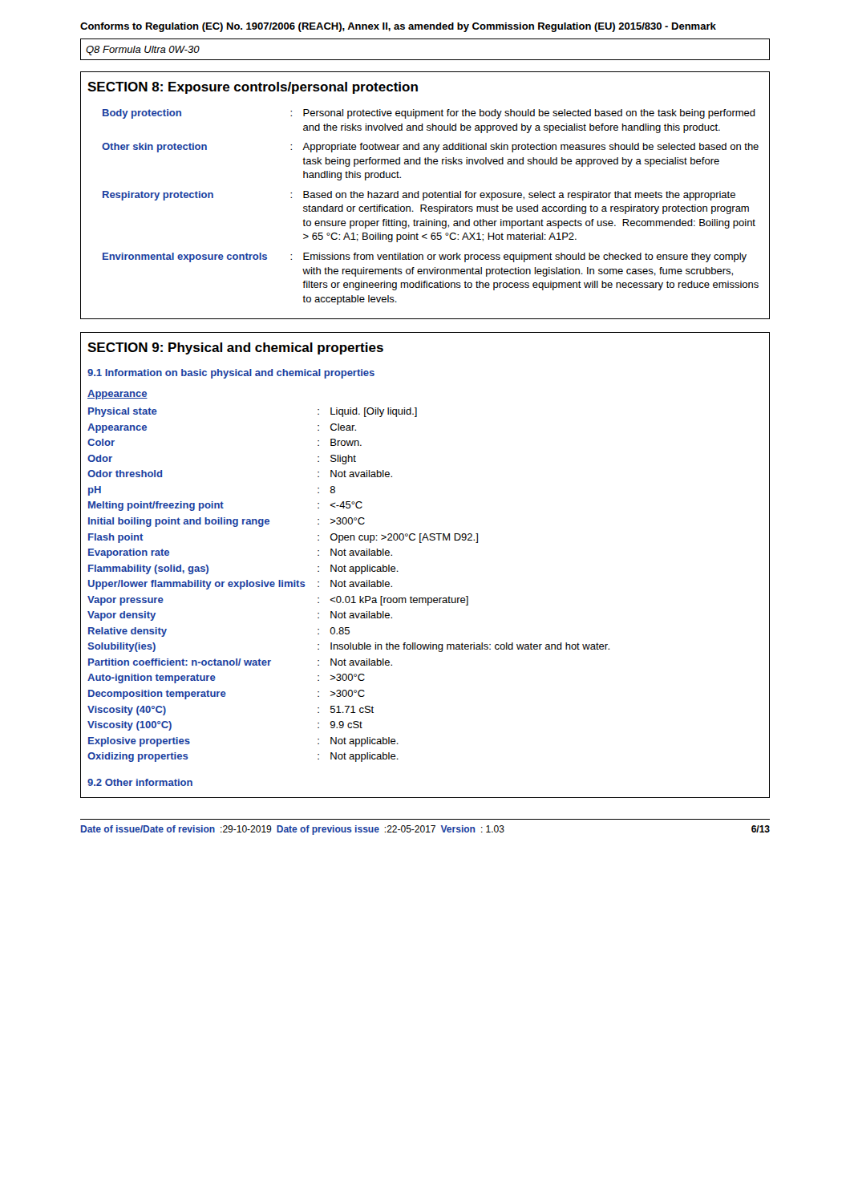Conforms to Regulation (EC) No. 1907/2006 (REACH), Annex II, as amended by Commission Regulation (EU) 2015/830 - Denmark
Q8 Formula Ultra 0W-30
SECTION 8: Exposure controls/personal protection
| Body protection | : | Personal protective equipment for the body should be selected based on the task being performed and the risks involved and should be approved by a specialist before handling this product. |
| Other skin protection | : | Appropriate footwear and any additional skin protection measures should be selected based on the task being performed and the risks involved and should be approved by a specialist before handling this product. |
| Respiratory protection | : | Based on the hazard and potential for exposure, select a respirator that meets the appropriate standard or certification. Respirators must be used according to a respiratory protection program to ensure proper fitting, training, and other important aspects of use. Recommended: Boiling point > 65 °C: A1; Boiling point < 65 °C: AX1; Hot material: A1P2. |
| Environmental exposure controls | : | Emissions from ventilation or work process equipment should be checked to ensure they comply with the requirements of environmental protection legislation. In some cases, fume scrubbers, filters or engineering modifications to the process equipment will be necessary to reduce emissions to acceptable levels. |
SECTION 9: Physical and chemical properties
9.1 Information on basic physical and chemical properties
Appearance
| Physical state | : | Liquid. [Oily liquid.] |
| Appearance | : | Clear. |
| Color | : | Brown. |
| Odor | : | Slight |
| Odor threshold | : | Not available. |
| pH | : | 8 |
| Melting point/freezing point | : | <-45°C |
| Initial boiling point and boiling range | : | >300°C |
| Flash point | : | Open cup: >200°C [ASTM D92.] |
| Evaporation rate | : | Not available. |
| Flammability (solid, gas) | : | Not applicable. |
| Upper/lower flammability or explosive limits | : | Not available. |
| Vapor pressure | : | <0.01 kPa [room temperature] |
| Vapor density | : | Not available. |
| Relative density | : | 0.85 |
| Solubility(ies) | : | Insoluble in the following materials: cold water and hot water. |
| Partition coefficient: n-octanol/ water | : | Not available. |
| Auto-ignition temperature | : | >300°C |
| Decomposition temperature | : | >300°C |
| Viscosity (40°C) | : | 51.71 cSt |
| Viscosity (100°C) | : | 9.9 cSt |
| Explosive properties | : | Not applicable. |
| Oxidizing properties | : | Not applicable. |
9.2 Other information
Date of issue/Date of revision :29-10-2019 Date of previous issue :22-05-2017 Version : 1.03 6/13